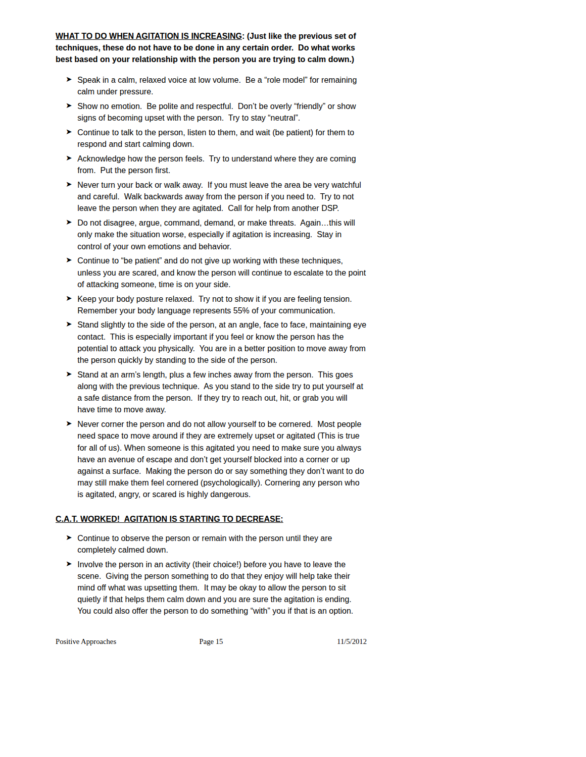WHAT TO DO WHEN AGITATION IS INCREASING: (Just like the previous set of techniques, these do not have to be done in any certain order. Do what works best based on your relationship with the person you are trying to calm down.)
Speak in a calm, relaxed voice at low volume. Be a “role model” for remaining calm under pressure.
Show no emotion. Be polite and respectful. Don’t be overly “friendly” or show signs of becoming upset with the person. Try to stay “neutral”.
Continue to talk to the person, listen to them, and wait (be patient) for them to respond and start calming down.
Acknowledge how the person feels. Try to understand where they are coming from. Put the person first.
Never turn your back or walk away. If you must leave the area be very watchful and careful. Walk backwards away from the person if you need to. Try to not leave the person when they are agitated. Call for help from another DSP.
Do not disagree, argue, command, demand, or make threats. Again…this will only make the situation worse, especially if agitation is increasing. Stay in control of your own emotions and behavior.
Continue to “be patient” and do not give up working with these techniques, unless you are scared, and know the person will continue to escalate to the point of attacking someone, time is on your side.
Keep your body posture relaxed. Try not to show it if you are feeling tension. Remember your body language represents 55% of your communication.
Stand slightly to the side of the person, at an angle, face to face, maintaining eye contact. This is especially important if you feel or know the person has the potential to attack you physically. You are in a better position to move away from the person quickly by standing to the side of the person.
Stand at an arm’s length, plus a few inches away from the person. This goes along with the previous technique. As you stand to the side try to put yourself at a safe distance from the person. If they try to reach out, hit, or grab you will have time to move away.
Never corner the person and do not allow yourself to be cornered. Most people need space to move around if they are extremely upset or agitated (This is true for all of us). When someone is this agitated you need to make sure you always have an avenue of escape and don’t get yourself blocked into a corner or up against a surface. Making the person do or say something they don’t want to do may still make them feel cornered (psychologically). Cornering any person who is agitated, angry, or scared is highly dangerous.
C.A.T. WORKED! AGITATION IS STARTING TO DECREASE:
Continue to observe the person or remain with the person until they are completely calmed down.
Involve the person in an activity (their choice!) before you have to leave the scene. Giving the person something to do that they enjoy will help take their mind off what was upsetting them. It may be okay to allow the person to sit quietly if that helps them calm down and you are sure the agitation is ending. You could also offer the person to do something “with” you if that is an option.
Positive Approaches
Page 15
11/5/2012